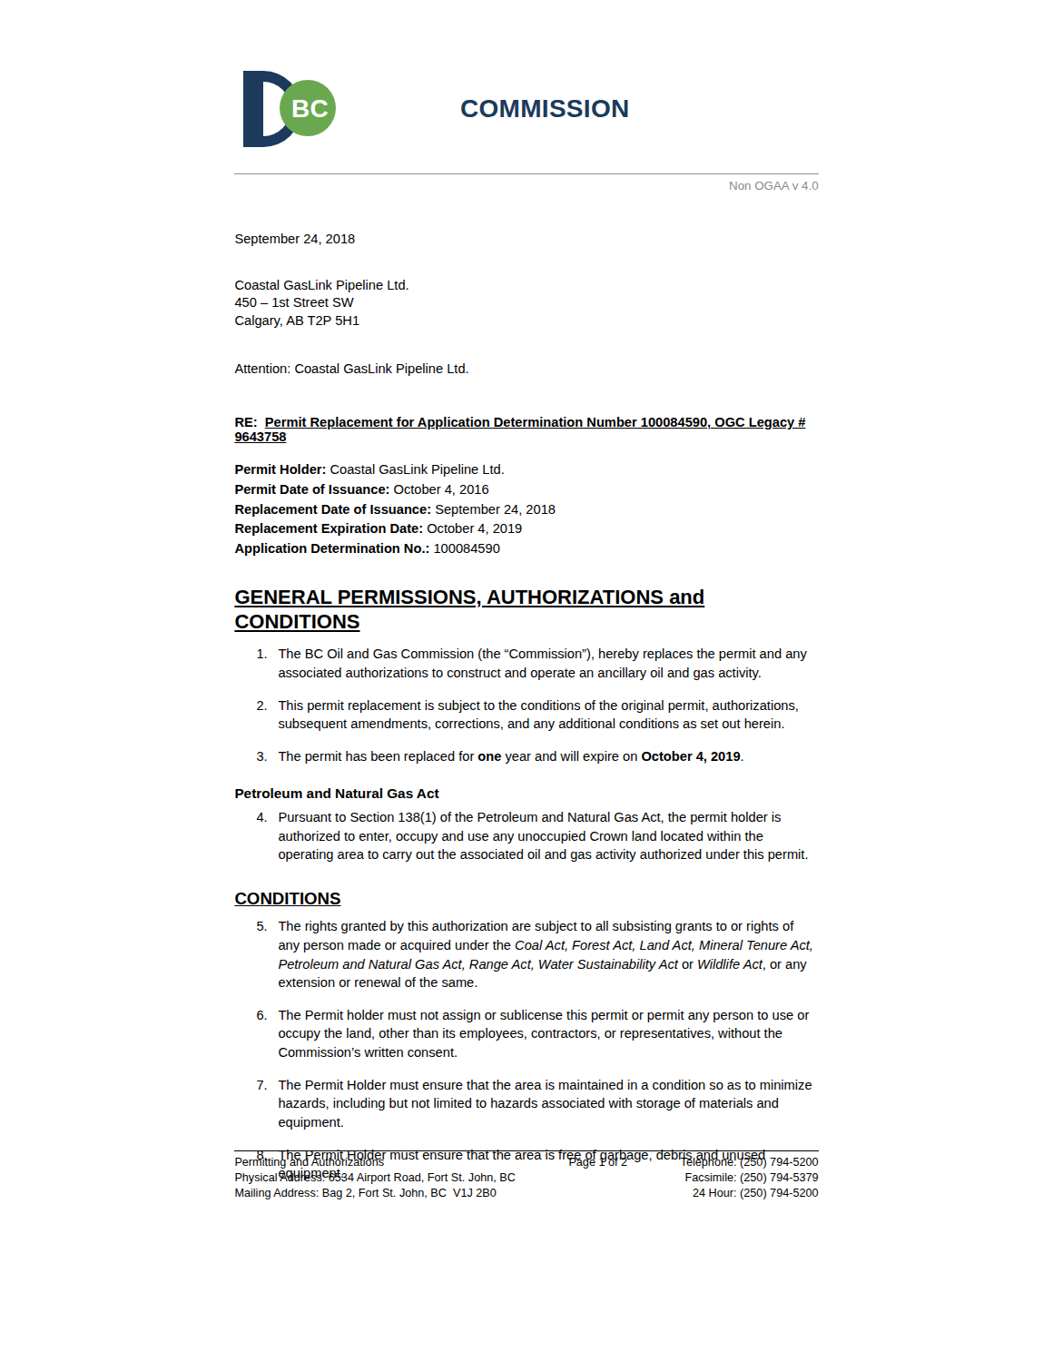BC Oil & Gas COMMISSION
Non OGAA v 4.0
September 24, 2018
Coastal GasLink Pipeline Ltd.
450 – 1st Street SW
Calgary, AB T2P 5H1
Attention: Coastal GasLink Pipeline Ltd.
RE: Permit Replacement for Application Determination Number 100084590, OGC Legacy # 9643758
Permit Holder: Coastal GasLink Pipeline Ltd.
Permit Date of Issuance: October 4, 2016
Replacement Date of Issuance: September 24, 2018
Replacement Expiration Date: October 4, 2019
Application Determination No.: 100084590
GENERAL PERMISSIONS, AUTHORIZATIONS and CONDITIONS
The BC Oil and Gas Commission (the “Commission”), hereby replaces the permit and any associated authorizations to construct and operate an ancillary oil and gas activity.
This permit replacement is subject to the conditions of the original permit, authorizations, subsequent amendments, corrections, and any additional conditions as set out herein.
The permit has been replaced for one year and will expire on October 4, 2019.
Petroleum and Natural Gas Act
Pursuant to Section 138(1) of the Petroleum and Natural Gas Act, the permit holder is authorized to enter, occupy and use any unoccupied Crown land located within the operating area to carry out the associated oil and gas activity authorized under this permit.
CONDITIONS
The rights granted by this authorization are subject to all subsisting grants to or rights of any person made or acquired under the Coal Act, Forest Act, Land Act, Mineral Tenure Act, Petroleum and Natural Gas Act, Range Act, Water Sustainability Act or Wildlife Act, or any extension or renewal of the same.
The Permit holder must not assign or sublicense this permit or permit any person to use or occupy the land, other than its employees, contractors, or representatives, without the Commission’s written consent.
The Permit Holder must ensure that the area is maintained in a condition so as to minimize hazards, including but not limited to hazards associated with storage of materials and equipment.
The Permit Holder must ensure that the area is free of garbage, debris and unused equipment.
Permitting and Authorizations
Physical Address: 6534 Airport Road, Fort St. John, BC
Mailing Address: Bag 2, Fort St. John, BC V1J 2B0
Page 1 of 2
Telephone: (250) 794-5200
Facsimile: (250) 794-5379
24 Hour: (250) 794-5200